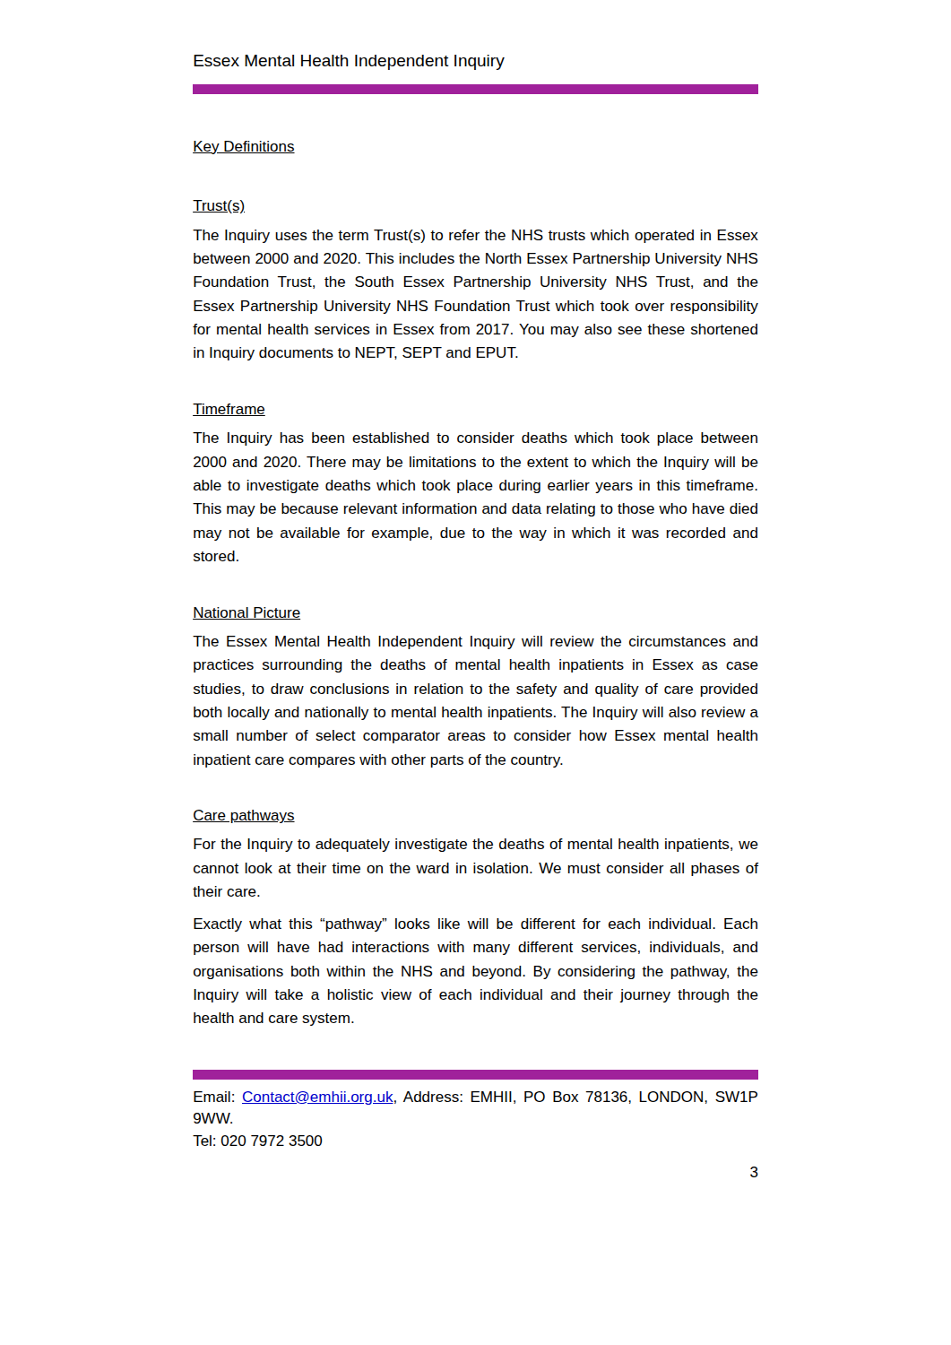Essex Mental Health Independent Inquiry
Key Definitions
Trust(s)
The Inquiry uses the term Trust(s) to refer the NHS trusts which operated in Essex between 2000 and 2020. This includes the North Essex Partnership University NHS Foundation Trust, the South Essex Partnership University NHS Trust, and the Essex Partnership University NHS Foundation Trust which took over responsibility for mental health services in Essex from 2017. You may also see these shortened in Inquiry documents to NEPT, SEPT and EPUT.
Timeframe
The Inquiry has been established to consider deaths which took place between 2000 and 2020. There may be limitations to the extent to which the Inquiry will be able to investigate deaths which took place during earlier years in this timeframe. This may be because relevant information and data relating to those who have died may not be available for example, due to the way in which it was recorded and stored.
National Picture
The Essex Mental Health Independent Inquiry will review the circumstances and practices surrounding the deaths of mental health inpatients in Essex as case studies, to draw conclusions in relation to the safety and quality of care provided both locally and nationally to mental health inpatients. The Inquiry will also review a small number of select comparator areas to consider how Essex mental health inpatient care compares with other parts of the country.
Care pathways
For the Inquiry to adequately investigate the deaths of mental health inpatients, we cannot look at their time on the ward in isolation. We must consider all phases of their care.
Exactly what this “pathway” looks like will be different for each individual. Each person will have had interactions with many different services, individuals, and organisations both within the NHS and beyond. By considering the pathway, the Inquiry will take a holistic view of each individual and their journey through the health and care system.
Email: Contact@emhii.org.uk, Address: EMHII, PO Box 78136, LONDON, SW1P 9WW.
Tel: 020 7972 3500
3